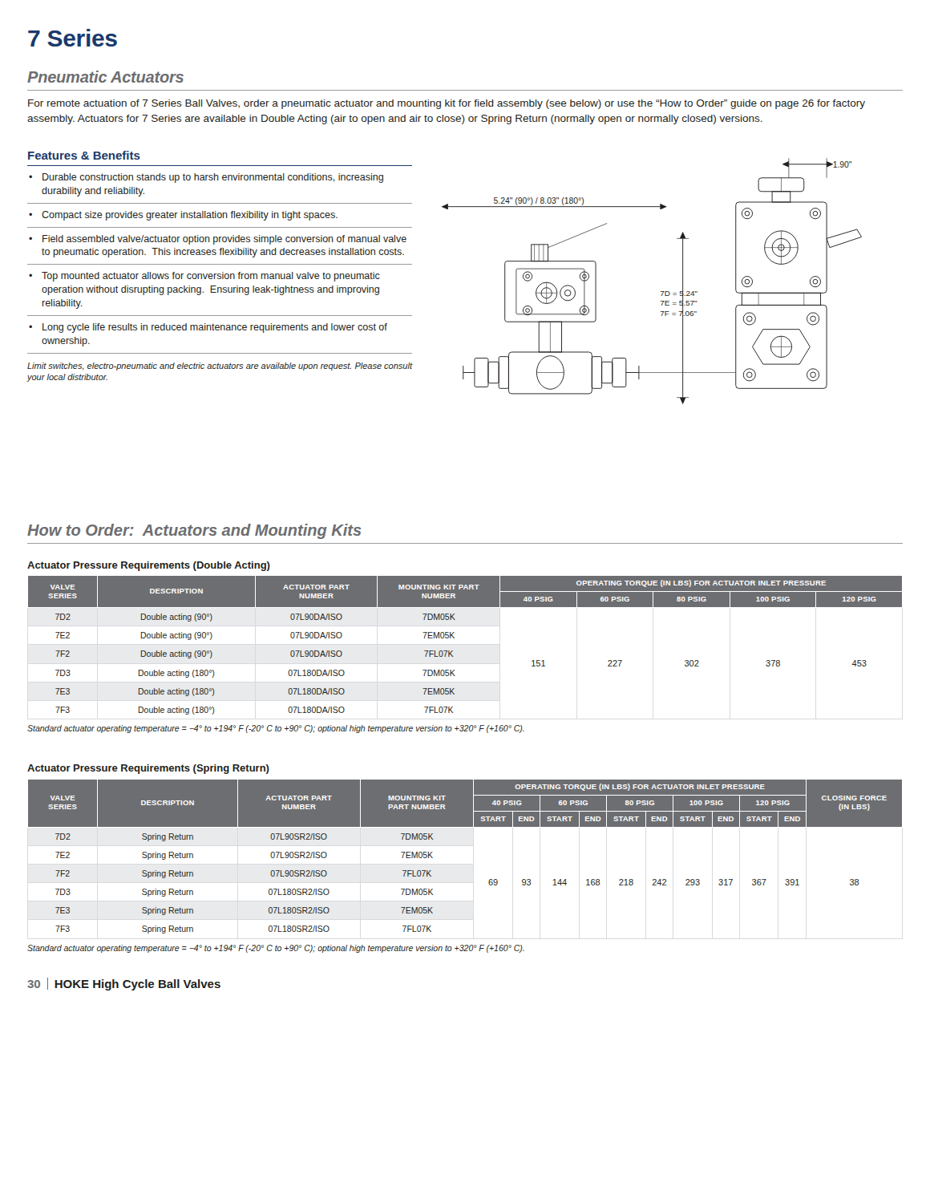7 Series
Pneumatic Actuators
For remote actuation of 7 Series Ball Valves, order a pneumatic actuator and mounting kit for field assembly (see below) or use the “How to Order” guide on page 26 for factory assembly. Actuators for 7 Series are available in Double Acting (air to open and air to close) or Spring Return (normally open or normally closed) versions.
Features & Benefits
Durable construction stands up to harsh environmental conditions, increasing durability and reliability.
Compact size provides greater installation flexibility in tight spaces.
Field assembled valve/actuator option provides simple conversion of manual valve to pneumatic operation. This increases flexibility and decreases installation costs.
Top mounted actuator allows for conversion from manual valve to pneumatic operation without disrupting packing. Ensuring leak-tightness and improving reliability.
Long cycle life results in reduced maintenance requirements and lower cost of ownership.
Limit switches, electro-pneumatic and electric actuators are available upon request. Please consult your local distributor.
1.90" 5.24" (90°) / 8.03" (180°) 7D = 5.24" 7E = 5.57" 7F = 7.06"
How to Order: Actuators and Mounting Kits
Actuator Pressure Requirements (Double Acting)
| Valve Series | Description | Actuator Part Number | Mounting Kit Part Number | Operating Torque (in lbs) for Actuator Inlet Pressure |
| --- | --- | --- | --- | --- |
| 40 PSIG | 60 PSIG | 80 PSIG | 100 PSIG | 120 PSIG |
| 7D2 | Double acting (90°) | 07L90DA/ISO | 7DM05K | 151 | 227 | 302 | 378 | 453 |
| 7E2 | Double acting (90°) | 07L90DA/ISO | 7EM05K |
| 7F2 | Double acting (90°) | 07L90DA/ISO | 7FL07K |
| 7D3 | Double acting (180°) | 07L180DA/ISO | 7DM05K |
| 7E3 | Double acting (180°) | 07L180DA/ISO | 7EM05K |
| 7F3 | Double acting (180°) | 07L180DA/ISO | 7FL07K |
Standard actuator operating temperature = −4° to +194° F (-20° C to +90° C); optional high temperature version to +320° F (+160° C).
Actuator Pressure Requirements (Spring Return)
| Valve Series | Description | Actuator Part Number | Mounting Kit Part Number | Operating Torque (in lbs) for Actuator Inlet Pressure | Closing Force (in lbs) |
| --- | --- | --- | --- | --- | --- |
| 40 PSIG | 60 PSIG | 80 PSIG | 100 PSIG | 120 PSIG |
| Start | End | Start | End | Start | End | Start | End | Start | End |
| 7D2 | Spring Return | 07L90SR2/ISO | 7DM05K | 69 | 93 | 144 | 168 | 218 | 242 | 293 | 317 | 367 | 391 | 38 |
| 7E2 | Spring Return | 07L90SR2/ISO | 7EM05K |
| 7F2 | Spring Return | 07L90SR2/ISO | 7FL07K |
| 7D3 | Spring Return | 07L180SR2/ISO | 7DM05K |
| 7E3 | Spring Return | 07L180SR2/ISO | 7EM05K |
| 7F3 | Spring Return | 07L180SR2/ISO | 7FL07K |
Standard actuator operating temperature = −4° to +194° F (-20° C to +90° C); optional high temperature version to +320° F (+160° C).
30 HOKE High Cycle Ball Valves